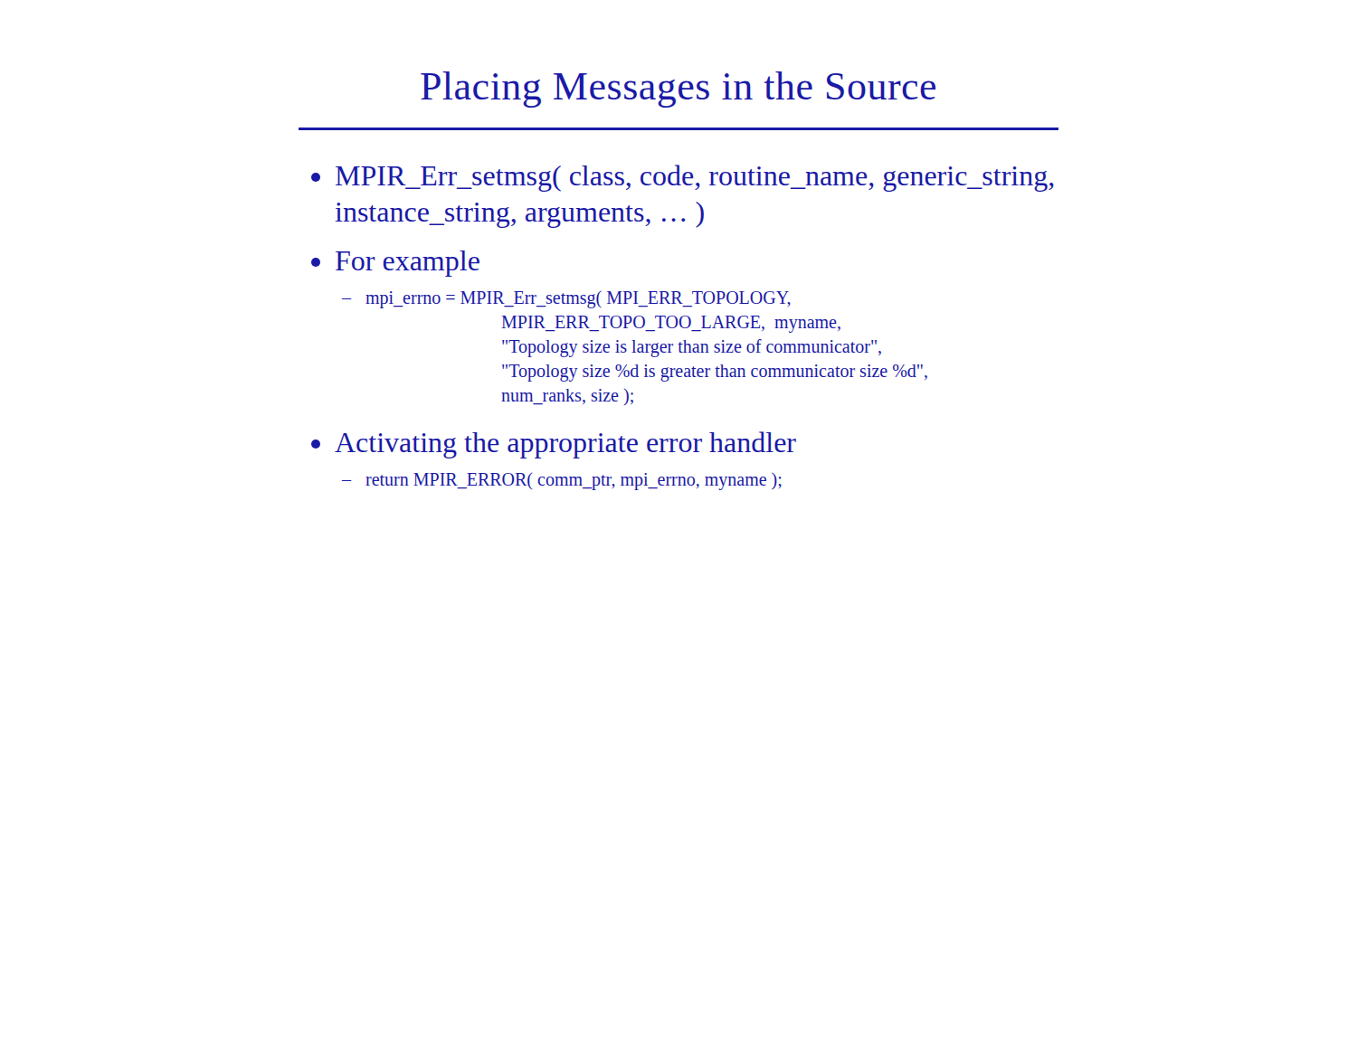Placing Messages in the Source
MPIR_Err_setmsg( class, code, routine_name, generic_string, instance_string, arguments, … )
For example
mpi_errno = MPIR_Err_setmsg( MPI_ERR_TOPOLOGY,MPIR_ERR_TOPO_TOO_LARGE, myname, "Topology size is larger than size of communicator", "Topology size %d is greater than communicator size %d", num_ranks, size );
Activating the appropriate error handler
return MPIR_ERROR( comm_ptr, mpi_errno, myname );